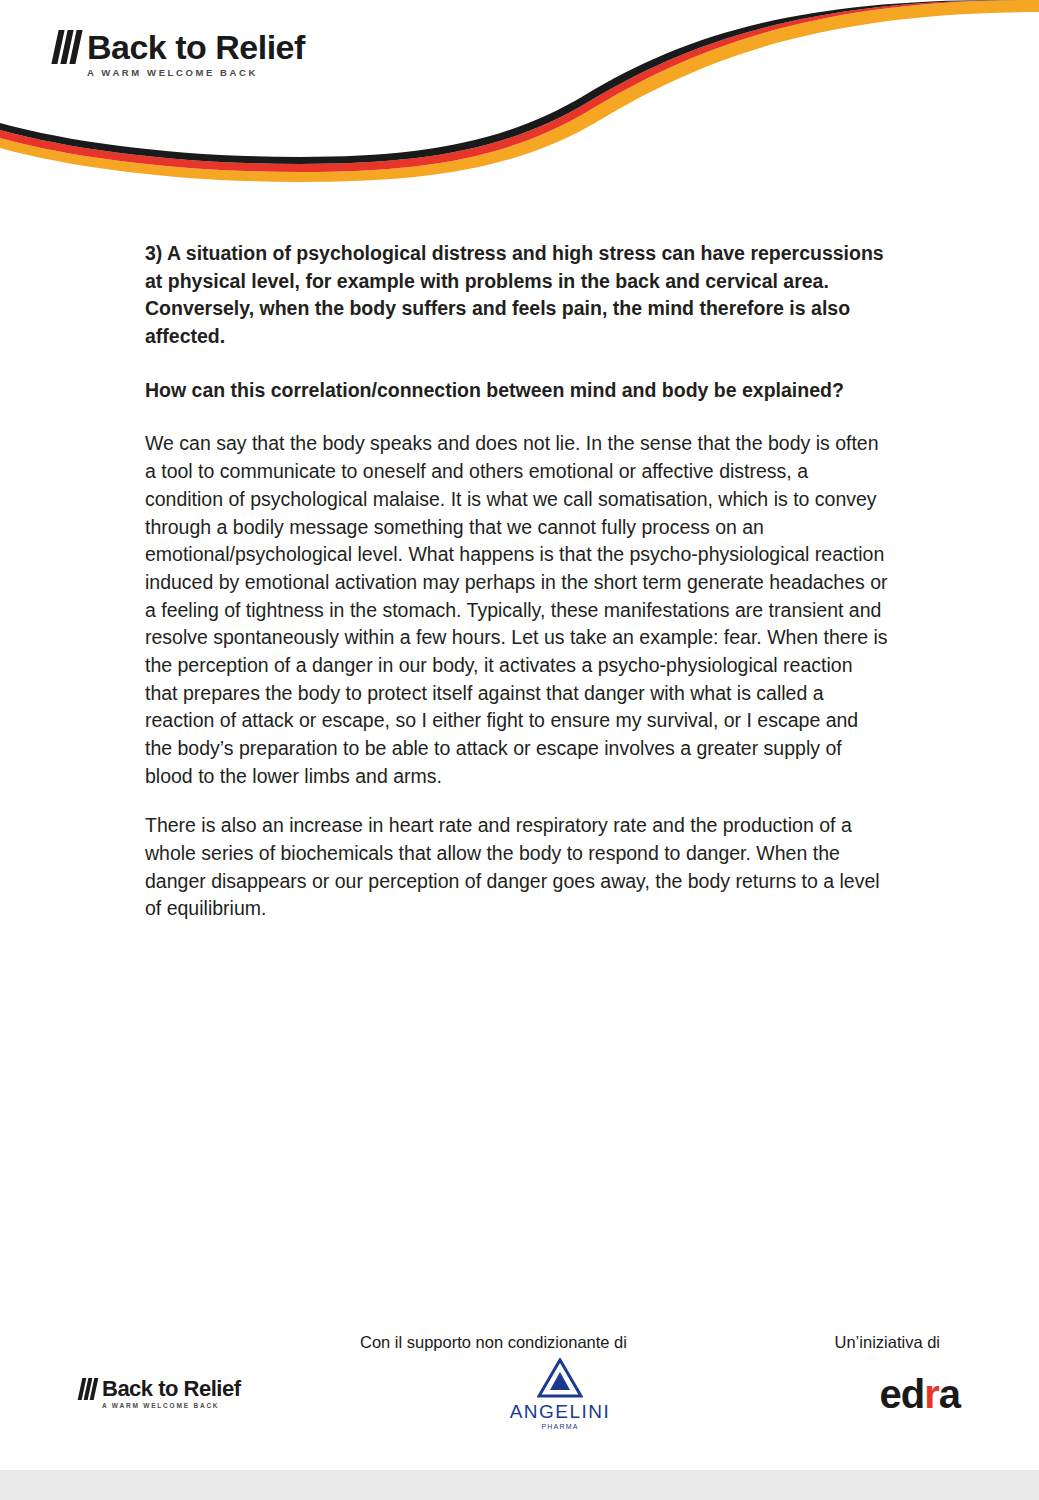Back to Relief
A WARM WELCOME BACK
3) A situation of psychological distress and high stress can have repercussions at physical level, for example with problems in the back and cervical area. Conversely, when the body suffers and feels pain, the mind therefore is also affected.
How can this correlation/connection between mind and body be explained?
We can say that the body speaks and does not lie. In the sense that the body is often a tool to communicate to oneself and others emotional or affective distress, a condition of psychological malaise. It is what we call somatisation, which is to convey through a bodily message something that we cannot fully process on an emotional/psychological level. What happens is that the psycho-physiological reaction induced by emotional activation may perhaps in the short term generate headaches or a feeling of tightness in the stomach. Typically, these manifestations are transient and resolve spontaneously within a few hours. Let us take an example: fear. When there is the perception of a danger in our body, it activates a psycho-physiological reaction that prepares the body to protect itself against that danger with what is called a reaction of attack or escape, so I either fight to ensure my survival, or I escape and the body’s preparation to be able to attack or escape involves a greater supply of blood to the lower limbs and arms.
There is also an increase in heart rate and respiratory rate and the production of a whole series of biochemicals that allow the body to respond to danger. When the danger disappears or our perception of danger goes away, the body returns to a level of equilibrium.
Con il supporto non condizionante di
Un’iniziativa di
Back to Relief
A WARM WELCOME BACK
ANGELINI
PHARMA
edra